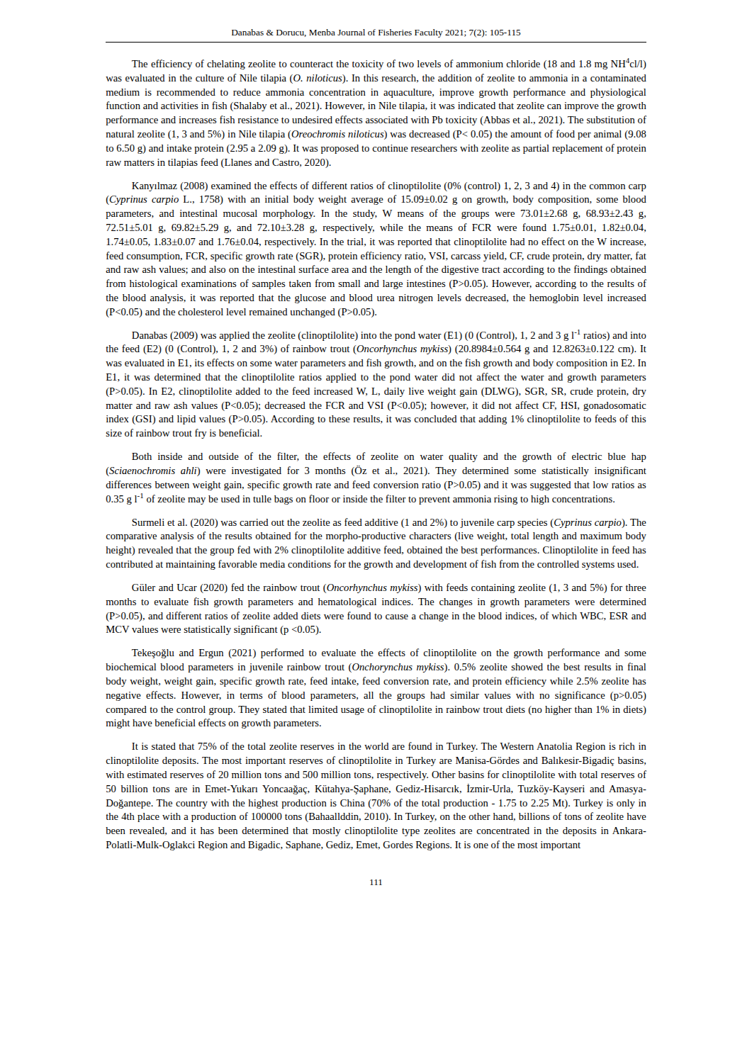Danabas & Dorucu, Menba Journal of Fisheries Faculty 2021; 7(2): 105-115
The efficiency of chelating zeolite to counteract the toxicity of two levels of ammonium chloride (18 and 1.8 mg NH4cl/l) was evaluated in the culture of Nile tilapia (O. niloticus). In this research, the addition of zeolite to ammonia in a contaminated medium is recommended to reduce ammonia concentration in aquaculture, improve growth performance and physiological function and activities in fish (Shalaby et al., 2021). However, in Nile tilapia, it was indicated that zeolite can improve the growth performance and increases fish resistance to undesired effects associated with Pb toxicity (Abbas et al., 2021). The substitution of natural zeolite (1, 3 and 5%) in Nile tilapia (Oreochromis niloticus) was decreased (P< 0.05) the amount of food per animal (9.08 to 6.50 g) and intake protein (2.95 a 2.09 g). It was proposed to continue researchers with zeolite as partial replacement of protein raw matters in tilapias feed (Llanes and Castro, 2020).
Kanyılmaz (2008) examined the effects of different ratios of clinoptilolite (0% (control) 1, 2, 3 and 4) in the common carp (Cyprinus carpio L., 1758) with an initial body weight average of 15.09±0.02 g on growth, body composition, some blood parameters, and intestinal mucosal morphology. In the study, W means of the groups were 73.01±2.68 g, 68.93±2.43 g, 72.51±5.01 g, 69.82±5.29 g, and 72.10±3.28 g, respectively, while the means of FCR were found 1.75±0.01, 1.82±0.04, 1.74±0.05, 1.83±0.07 and 1.76±0.04, respectively. In the trial, it was reported that clinoptilolite had no effect on the W increase, feed consumption, FCR, specific growth rate (SGR), protein efficiency ratio, VSI, carcass yield, CF, crude protein, dry matter, fat and raw ash values; and also on the intestinal surface area and the length of the digestive tract according to the findings obtained from histological examinations of samples taken from small and large intestines (P>0.05). However, according to the results of the blood analysis, it was reported that the glucose and blood urea nitrogen levels decreased, the hemoglobin level increased (P<0.05) and the cholesterol level remained unchanged (P>0.05).
Danabas (2009) was applied the zeolite (clinoptilolite) into the pond water (E1) (0 (Control), 1, 2 and 3 g l-1 ratios) and into the feed (E2) (0 (Control), 1, 2 and 3%) of rainbow trout (Oncorhynchus mykiss) (20.8984±0.564 g and 12.8263±0.122 cm). It was evaluated in E1, its effects on some water parameters and fish growth, and on the fish growth and body composition in E2. In E1, it was determined that the clinoptilolite ratios applied to the pond water did not affect the water and growth parameters (P>0.05). In E2, clinoptilolite added to the feed increased W, L, daily live weight gain (DLWG), SGR, SR, crude protein, dry matter and raw ash values (P<0.05); decreased the FCR and VSI (P<0.05); however, it did not affect CF, HSI, gonadosomatic index (GSI) and lipid values (P>0.05). According to these results, it was concluded that adding 1% clinoptilolite to feeds of this size of rainbow trout fry is beneficial.
Both inside and outside of the filter, the effects of zeolite on water quality and the growth of electric blue hap (Sciaenochromis ahli) were investigated for 3 months (Öz et al., 2021). They determined some statistically insignificant differences between weight gain, specific growth rate and feed conversion ratio (P>0.05) and it was suggested that low ratios as 0.35 g l-1 of zeolite may be used in tulle bags on floor or inside the filter to prevent ammonia rising to high concentrations.
Surmeli et al. (2020) was carried out the zeolite as feed additive (1 and 2%) to juvenile carp species (Cyprinus carpio). The comparative analysis of the results obtained for the morpho-productive characters (live weight, total length and maximum body height) revealed that the group fed with 2% clinoptilolite additive feed, obtained the best performances. Clinoptilolite in feed has contributed at maintaining favorable media conditions for the growth and development of fish from the controlled systems used.
Güler and Ucar (2020) fed the rainbow trout (Oncorhynchus mykiss) with feeds containing zeolite (1, 3 and 5%) for three months to evaluate fish growth parameters and hematological indices. The changes in growth parameters were determined (P>0.05), and different ratios of zeolite added diets were found to cause a change in the blood indices, of which WBC, ESR and MCV values were statistically significant (p <0.05).
Tekeşoğlu and Ergun (2021) performed to evaluate the effects of clinoptilolite on the growth performance and some biochemical blood parameters in juvenile rainbow trout (Onchorynchus mykiss). 0.5% zeolite showed the best results in final body weight, weight gain, specific growth rate, feed intake, feed conversion rate, and protein efficiency while 2.5% zeolite has negative effects. However, in terms of blood parameters, all the groups had similar values with no significance (p>0.05) compared to the control group. They stated that limited usage of clinoptilolite in rainbow trout diets (no higher than 1% in diets) might have beneficial effects on growth parameters.
It is stated that 75% of the total zeolite reserves in the world are found in Turkey. The Western Anatolia Region is rich in clinoptilolite deposits. The most important reserves of clinoptilolite in Turkey are Manisa-Gördes and Balıkesir-Bigadiç basins, with estimated reserves of 20 million tons and 500 million tons, respectively. Other basins for clinoptilolite with total reserves of 50 billion tons are in Emet-Yukarı Yoncaağaç, Kütahya-Şaphane, Gediz-Hisarcık, İzmir-Urla, Tuzköy-Kayseri and Amasya-Doğantepe. The country with the highest production is China (70% of the total production - 1.75 to 2.25 Mt). Turkey is only in the 4th place with a production of 100000 tons (Bahaallddin, 2010). In Turkey, on the other hand, billions of tons of zeolite have been revealed, and it has been determined that mostly clinoptilolite type zeolites are concentrated in the deposits in Ankara-Polatli-Mulk-Oglakci Region and Bigadic, Saphane, Gediz, Emet, Gordes Regions. It is one of the most important
111